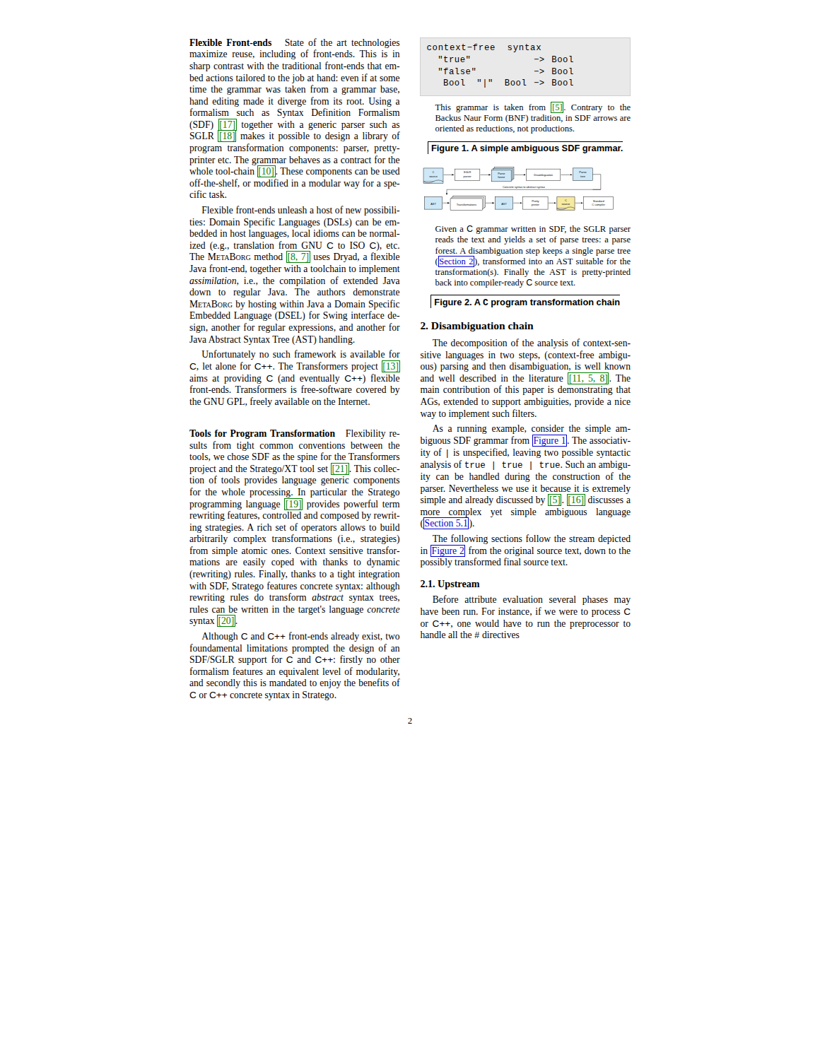Flexible Front-ends State of the art technologies maximize reuse, including of front-ends. This is in sharp contrast with the traditional front-ends that embed actions tailored to the job at hand: even if at some time the grammar was taken from a grammar base, hand editing made it diverge from its root. Using a formalism such as Syntax Definition Formalism (SDF) [17] together with a generic parser such as SGLR [18] makes it possible to design a library of program transformation components: parser, pretty-printer etc. The grammar behaves as a contract for the whole tool-chain [10]. These components can be used off-the-shelf, or modified in a modular way for a specific task.
Flexible front-ends unleash a host of new possibilities: Domain Specific Languages (DSLs) can be embedded in host languages, local idioms can be normalized (e.g., translation from GNU C to ISO C), etc. The MetaBorg method [8, 7] uses Dryad, a flexible Java front-end, together with a toolchain to implement assimilation, i.e., the compilation of extended Java down to regular Java. The authors demonstrate MetaBorg by hosting within Java a Domain Specific Embedded Language (DSEL) for Swing interface design, another for regular expressions, and another for Java Abstract Syntax Tree (AST) handling.
Unfortunately no such framework is available for C, let alone for C++. The Transformers project [13] aims at providing C (and eventually C++) flexible front-ends. Transformers is free-software covered by the GNU GPL, freely available on the Internet.
Tools for Program Transformation Flexibility results from tight common conventions between the tools, we chose SDF as the spine for the Transformers project and the Stratego/XT tool set [21]. This collection of tools provides language generic components for the whole processing. In particular the Stratego programming language [19] provides powerful term rewriting features, controlled and composed by rewriting strategies. A rich set of operators allows to build arbitrarily complex transformations (i.e., strategies) from simple atomic ones. Context sensitive transformations are easily coped with thanks to dynamic (rewriting) rules. Finally, thanks to a tight integration with SDF, Stratego features concrete syntax: although rewriting rules do transform abstract syntax trees, rules can be written in the target's language concrete syntax [20].
Although C and C++ front-ends already exist, two foundamental limitations prompted the design of an SDF/SGLR support for C and C++: firstly no other formalism features an equivalent level of modularity, and secondly this is mandated to enjoy the benefits of C or C++ concrete syntax in Stratego.
| context−free syntax |
| "true" | −> | Bool |
| "false" | −> | Bool |
| Bool "/" Bool | −> | Bool |
This grammar is taken from [5]. Contrary to the Backus Naur Form (BNF) tradition, in SDF arrows are oriented as reductions, not productions.
Figure 1. A simple ambiguous SDF grammar.
C source SGLR parser Parse forest Disambiguation Parse tree Concrete syntax to abstract syntax AST Transformations AST Pretty printer C source Standard C compiler
Given a C grammar written in SDF, the SGLR parser reads the text and yields a set of parse trees: a parse forest. A disambiguation step keeps a single parse tree (Section 2), transformed into an AST suitable for the transformation(s). Finally the AST is pretty-printed back into compiler-ready C source text.
Figure 2. A C program transformation chain
2. Disambiguation chain
The decomposition of the analysis of context-sensitive languages in two steps, (context-free ambiguous) parsing and then disambiguation, is well known and well described in the literature [11, 5, 8]. The main contribution of this paper is demonstrating that AGs, extended to support ambiguities, provide a nice way to implement such filters.
As a running example, consider the simple ambiguous SDF grammar from Figure 1. The associativity of | is unspecified, leaving two possible syntactic analysis of true | true | true. Such an ambiguity can be handled during the construction of the parser. Nevertheless we use it because it is extremely simple and already discussed by [5]. [16] discusses a more complex yet simple ambiguous language (Section 5.1).
The following sections follow the stream depicted in Figure 2 from the original source text, down to the possibly transformed final source text.
2.1. Upstream
Before attribute evaluation several phases may have been run. For instance, if we were to process C or C++, one would have to run the preprocessor to handle all the # directives
2